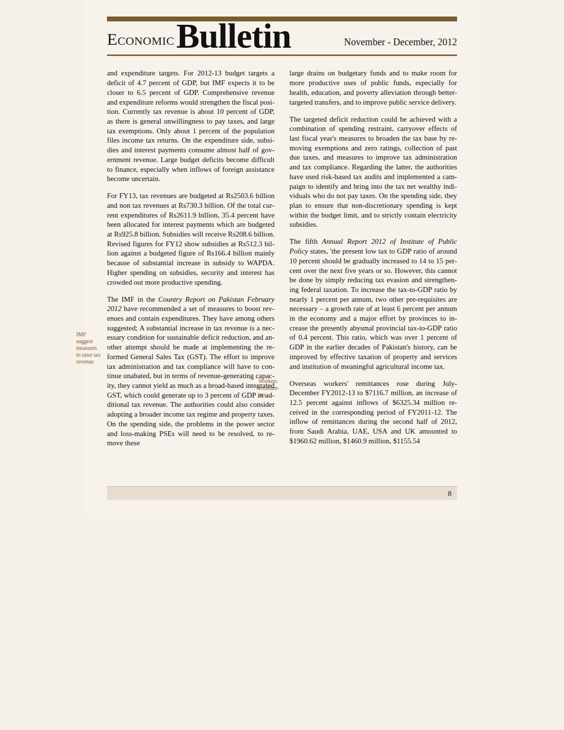Economic Bulletin
November - December, 2012
IMF
suggest
measures
to raise tax
revenue
and expenditure targets. For 2012-13 budget targets a deficit of 4.7 percent of GDP, but IMF expects it to be closer to 6.5 percent of GDP. Comprehensive revenue and expenditure reforms would strengthen the fiscal position. Currently tax revenue is about 10 percent of GDP, as there is general unwillingness to pay taxes, and large tax exemptions. Only about 1 percent of the population files income tax returns. On the expenditure side, subsidies and interest payments consume almost half of government revenue. Large budget deficits become difficult to finance, especially when inflows of foreign assistance become uncertain.
For FY13, tax revenues are budgeted at Rs2503.6 billion and non tax revenues at Rs730.3 billion. Of the total current expenditures of Rs2611.9 billion, 35.4 percent have been allocated for interest payments which are budgeted at Rs925.8 billion. Subsidies will receive Rs208.6 billion. Revised figures for FY12 show subsidies at Rs512.3 billion against a budgeted figure of Rs166.4 billion mainly because of substantial increase in subsidy to WAPDA. Higher spending on subsidies, security and interest has crowded out more productive spending.
The IMF in the Country Report on Pakistan February 2012 have recommended a set of measures to boost revenues and contain expenditures. They have among others suggested; A substantial increase in tax revenue is a necessary condition for sustainable deficit reduction, and another attempt should be made at implementing the reformed General Sales Tax (GST). The effort to improve tax administration and tax compliance will have to continue unabated, but in terms of revenue-generating capacity, they cannot yield as much as a broad-based integrated GST, which could generate up to 3 percent of GDP in additional tax revenue. The authorities could also consider adopting a broader income tax regime and property taxes. On the spending side, the problems in the power sector and loss-making PSEs will need to be resolved, to remove these
Workers
remittan-
ces
large drains on budgetary funds and to make room for more productive uses of public funds, especially for health, education, and poverty alleviation through better-targeted transfers, and to improve public service delivery.
The targeted deficit reduction could be achieved with a combination of spending restraint, carryover effects of last fiscal year's measures to broaden the tax base by removing exemptions and zero ratings, collection of past due taxes, and measures to improve tax administration and tax compliance. Regarding the latter, the authorities have used risk-based tax audits and implemented a campaign to identify and bring into the tax net wealthy individuals who do not pay taxes. On the spending side, they plan to ensure that non-discretionary spending is kept within the budget limit, and to strictly contain electricity subsidies.
The fifth Annual Report 2012 of Institute of Public Policy states, 'the present low tax to GDP ratio of around 10 percent should be gradually increased to 14 to 15 percent over the next five years or so. However, this cannot be done by simply reducing tax evasion and strengthening federal taxation. To increase the tax-to-GDP ratio by nearly 1 percent per annum, two other pre-requisites are necessary – a growth rate of at least 6 percent per annum in the economy and a major effort by provinces to increase the presently abysmal provincial tax-to-GDP ratio of 0.4 percent. This ratio, which was over 1 percent of GDP in the earlier decades of Pakistan's history, can be improved by effective taxation of property and services and institution of meaningful agricultural income tax.
Overseas workers' remittances rose during July-December FY2012-13 to $7116.7 million, an increase of 12.5 percent against inflows of $6325.34 million received in the corresponding period of FY2011-12. The inflow of remittances during the second half of 2012, from Saudi Arabia, UAE, USA and UK amounted to $1960.62 million, $1460.9 million, $1155.54
8